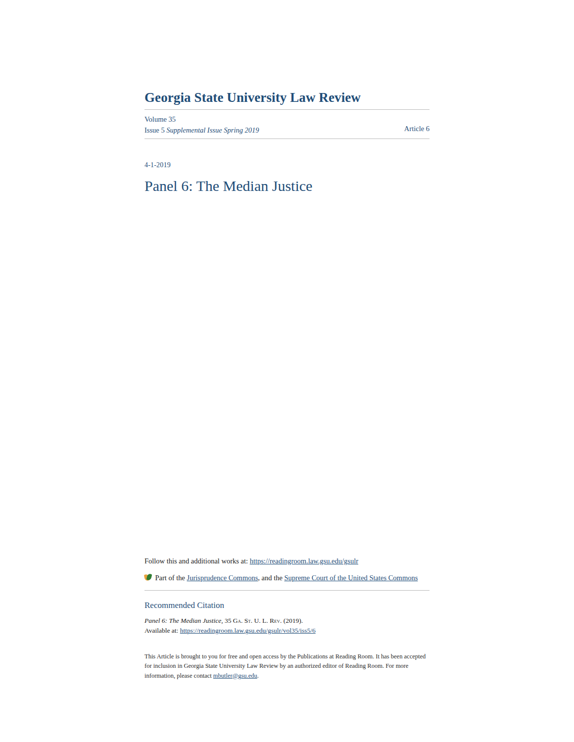Georgia State University Law Review
Volume 35 Issue 5 Supplemental Issue Spring 2019
Article 6
4-1-2019
Panel 6: The Median Justice
Follow this and additional works at: https://readingroom.law.gsu.edu/gsulr
Part of the Jurisprudence Commons, and the Supreme Court of the United States Commons
Recommended Citation
Panel 6: The Median Justice, 35 Ga. St. U. L. Rev. (2019).
Available at: https://readingroom.law.gsu.edu/gsulr/vol35/iss5/6
This Article is brought to you for free and open access by the Publications at Reading Room. It has been accepted for inclusion in Georgia State University Law Review by an authorized editor of Reading Room. For more information, please contact mbutler@gsu.edu.